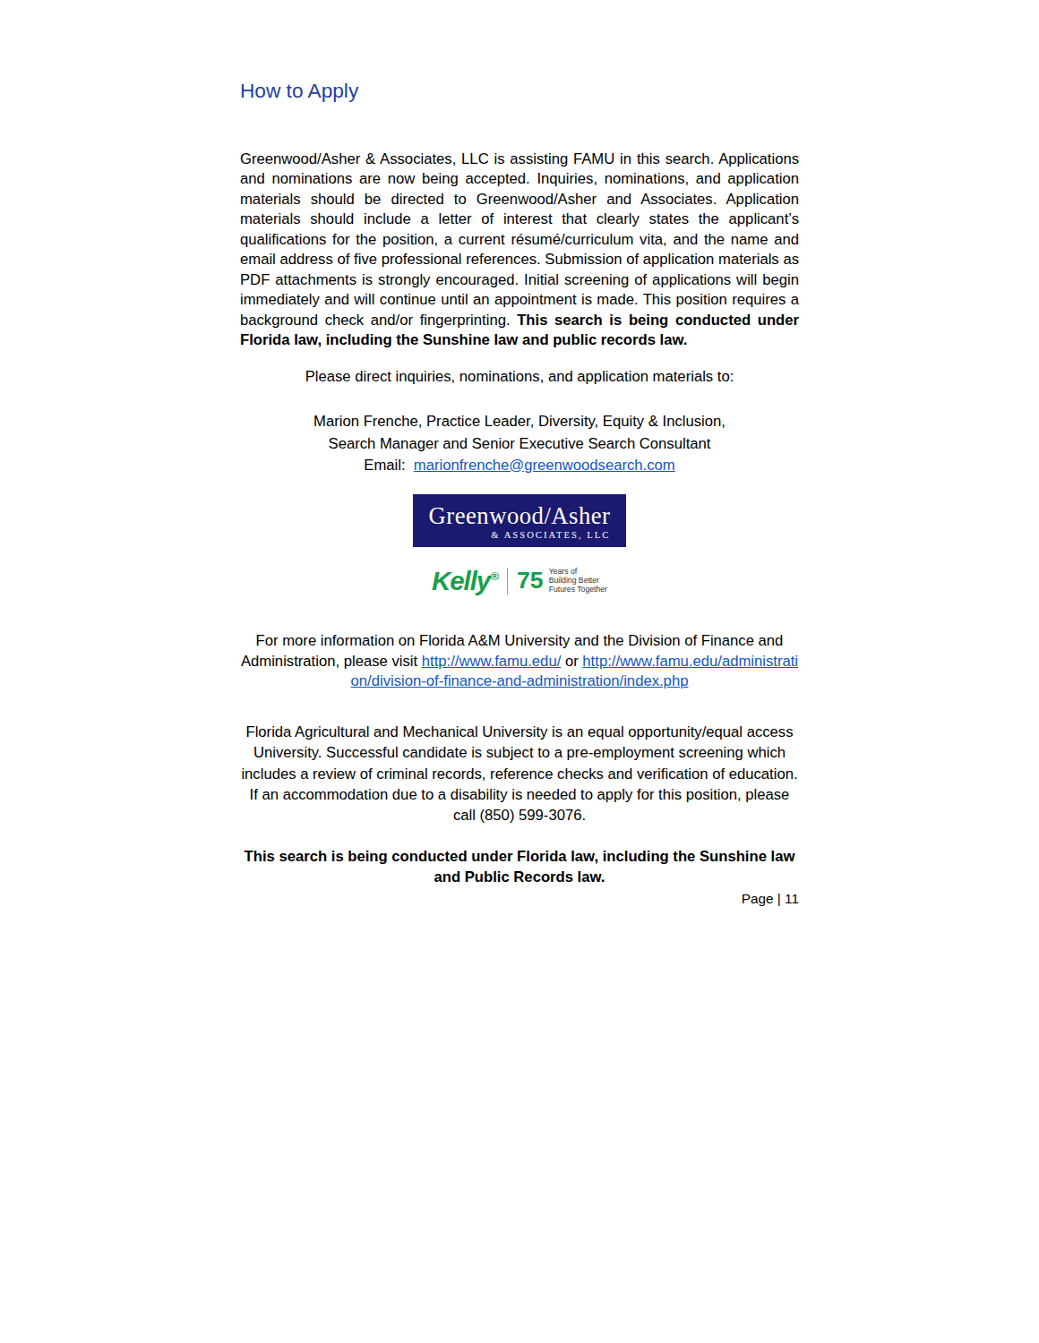How to Apply
Greenwood/Asher & Associates, LLC is assisting FAMU in this search. Applications and nominations are now being accepted. Inquiries, nominations, and application materials should be directed to Greenwood/Asher and Associates. Application materials should include a letter of interest that clearly states the applicant’s qualifications for the position, a current résumé/curriculum vita, and the name and email address of five professional references. Submission of application materials as PDF attachments is strongly encouraged. Initial screening of applications will begin immediately and will continue until an appointment is made. This position requires a background check and/or fingerprinting. This search is being conducted under Florida law, including the Sunshine law and public records law.
Please direct inquiries, nominations, and application materials to:
Marion Frenche, Practice Leader, Diversity, Equity & Inclusion,
Search Manager and Senior Executive Search Consultant
Email: marionfrenche@greenwoodsearch.com
Greenwood/Asher
& ASSOCIATES, LLC
Kelly® 75 Years of
Building Better
Futures Together
For more information on Florida A&M University and the Division of Finance and Administration, please visit http://www.famu.edu/ or http://www.famu.edu/administration/division-of-finance-and-administration/index.php
Florida Agricultural and Mechanical University is an equal opportunity/equal access University. Successful candidate is subject to a pre-employment screening which includes a review of criminal records, reference checks and verification of education. If an accommodation due to a disability is needed to apply for this position, please call (850) 599-3076.
This search is being conducted under Florida law, including the Sunshine law and Public Records law.
Page | 11